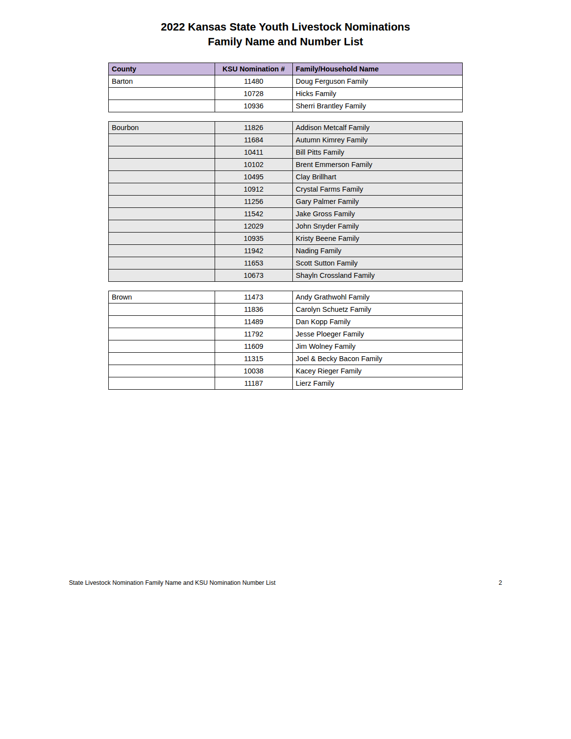2022 Kansas State Youth Livestock Nominations
Family Name and Number List
| County | KSU Nomination # | Family/Household Name |
| --- | --- | --- |
| Barton | 11480 | Doug Ferguson Family |
| | 10728 | Hicks Family |
| | 10936 | Sherri Brantley Family |
| Bourbon | 11826 | Addison Metcalf Family |
| | 11684 | Autumn Kimrey Family |
| | 10411 | Bill Pitts Family |
| | 10102 | Brent Emmerson Family |
| | 10495 | Clay Brillhart |
| | 10912 | Crystal Farms Family |
| | 11256 | Gary Palmer Family |
| | 11542 | Jake Gross Family |
| | 12029 | John Snyder Family |
| | 10935 | Kristy Beene Family |
| | 11942 | Nading Family |
| | 11653 | Scott Sutton Family |
| | 10673 | Shayln Crossland Family |
| Brown | 11473 | Andy Grathwohl Family |
| | 11836 | Carolyn Schuetz Family |
| | 11489 | Dan Kopp Family |
| | 11792 | Jesse Ploeger Family |
| | 11609 | Jim Wolney Family |
| | 11315 | Joel & Becky Bacon Family |
| | 10038 | Kacey Rieger Family |
| | 11187 | Lierz Family |
State Livestock Nomination Family Name and KSU Nomination Number List 2